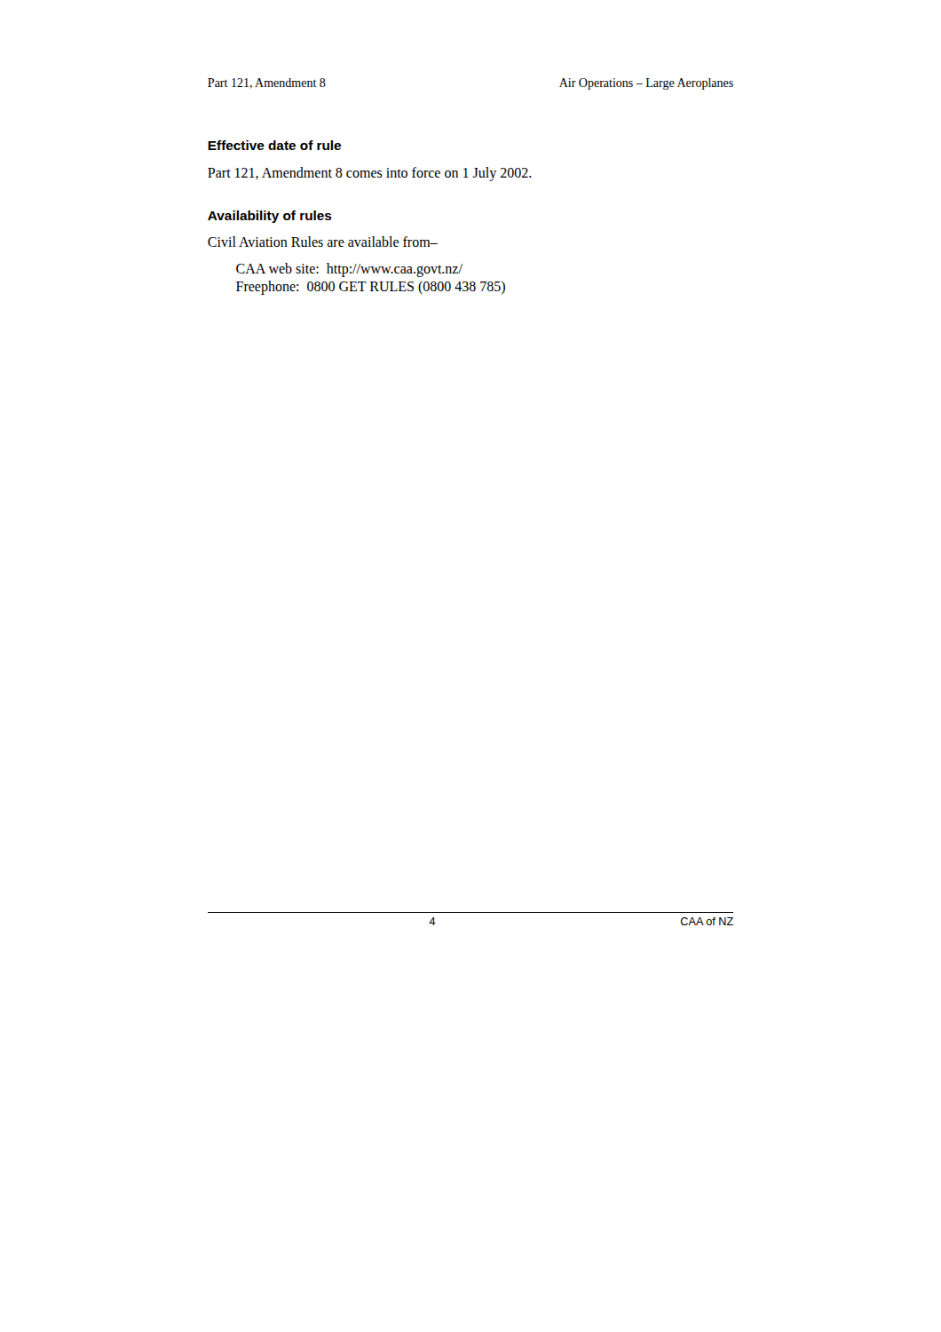Part 121, Amendment 8 Air Operations – Large Aeroplanes
Effective date of rule
Part 121, Amendment 8 comes into force on 1 July 2002.
Availability of rules
Civil Aviation Rules are available from–
CAA web site: http://www.caa.govt.nz/
Freephone: 0800 GET RULES (0800 438 785)
4 CAA of NZ